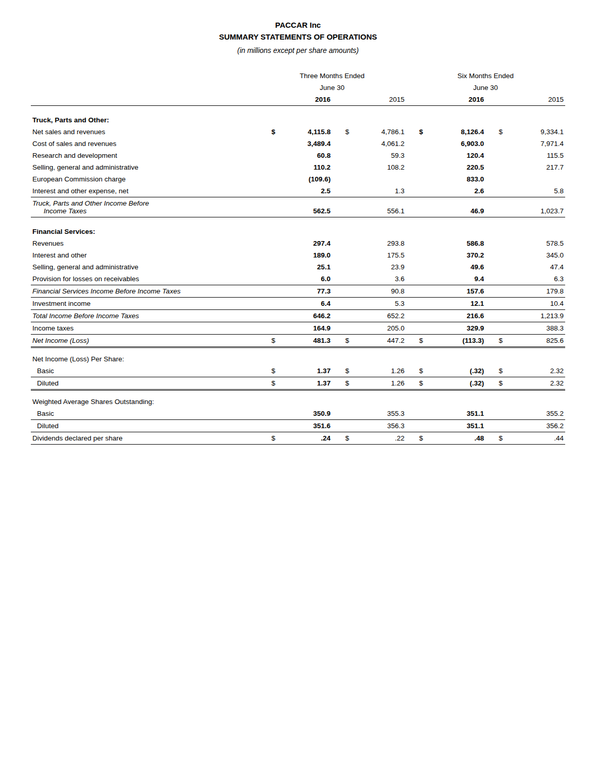PACCAR Inc
SUMMARY STATEMENTS OF OPERATIONS
(in millions except per share amounts)
| | Three Months Ended | Six Months Ended |
| | June 30 | June 30 |
| | 2016 | 2015 | 2016 | 2015 |
| Truck, Parts and Other: | |
| Net sales and revenues | $ | 4,115.8 | $ | 4,786.1 | $ | 8,126.4 | $ | 9,334.1 |
| Cost of sales and revenues | | 3,489.4 | | 4,061.2 | | 6,903.0 | | 7,971.4 |
| Research and development | | 60.8 | | 59.3 | | 120.4 | | 115.5 |
| Selling, general and administrative | | 110.2 | | 108.2 | | 220.5 | | 217.7 |
| European Commission charge | | (109.6) | | | | 833.0 | | |
| Interest and other expense, net | | 2.5 | | 1.3 | | 2.6 | | 5.8 |
| Truck, Parts and Other Income Before Income Taxes | | 562.5 | | 556.1 | | 46.9 | | 1,023.7 |
| Financial Services: | |
| Revenues | | 297.4 | | 293.8 | | 586.8 | | 578.5 |
| Interest and other | | 189.0 | | 175.5 | | 370.2 | | 345.0 |
| Selling, general and administrative | | 25.1 | | 23.9 | | 49.6 | | 47.4 |
| Provision for losses on receivables | | 6.0 | | 3.6 | | 9.4 | | 6.3 |
| Financial Services Income Before Income Taxes | | 77.3 | | 90.8 | | 157.6 | | 179.8 |
| Investment income | | 6.4 | | 5.3 | | 12.1 | | 10.4 |
| Total Income Before Income Taxes | | 646.2 | | 652.2 | | 216.6 | | 1,213.9 |
| Income taxes | | 164.9 | | 205.0 | | 329.9 | | 388.3 |
| Net Income (Loss) | $ | 481.3 | $ | 447.2 | $ | (113.3) | $ | 825.6 |
| Net Income (Loss) Per Share: | |
| Basic | $ | 1.37 | $ | 1.26 | $ | (.32) | $ | 2.32 |
| Diluted | $ | 1.37 | $ | 1.26 | $ | (.32) | $ | 2.32 |
| Weighted Average Shares Outstanding: | |
| Basic | | 350.9 | | 355.3 | | 351.1 | | 355.2 |
| Diluted | | 351.6 | | 356.3 | | 351.1 | | 356.2 |
| Dividends declared per share | $ | .24 | $ | .22 | $ | .48 | $ | .44 |